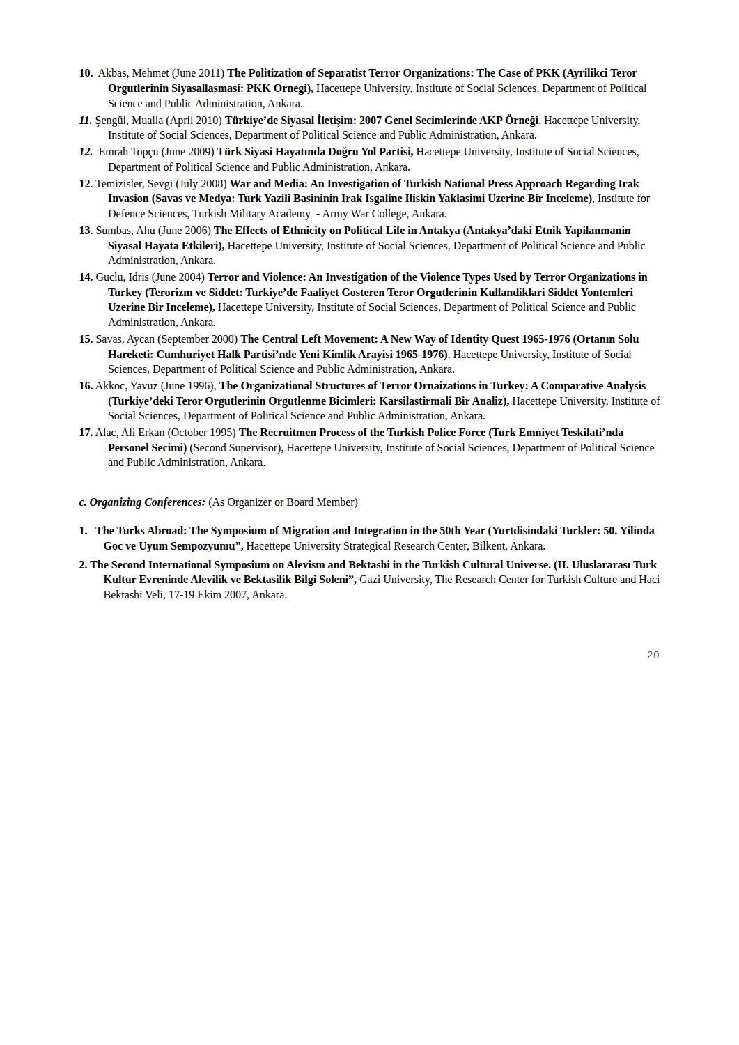10. Akbas, Mehmet (June 2011) The Politization of Separatist Terror Organizations: The Case of PKK (Ayrilikci Teror Orgutlerinin Siyasallasmasi: PKK Ornegi), Hacettepe University, Institute of Social Sciences, Department of Political Science and Public Administration, Ankara.
11. Şengül, Mualla (April 2010) Türkiye’de Siyasal İletişim: 2007 Genel Secimlerinde AKP Örneği, Hacettepe University, Institute of Social Sciences, Department of Political Science and Public Administration, Ankara.
12. Emrah Topçu (June 2009) Türk Siyasi Hayatında Doğru Yol Partisi, Hacettepe University, Institute of Social Sciences, Department of Political Science and Public Administration, Ankara.
12. Temizisler, Sevgi (July 2008) War and Media: An Investigation of Turkish National Press Approach Regarding Irak Invasion (Savas ve Medya: Turk Yazili Basininin Irak Isgaline Iliskin Yaklasimi Uzerine Bir Inceleme), Institute for Defence Sciences, Turkish Military Academy - Army War College, Ankara.
13. Sumbas, Ahu (June 2006) The Effects of Ethnicity on Political Life in Antakya (Antakya’daki Etnik Yapilanmanin Siyasal Hayata Etkileri), Hacettepe University, Institute of Social Sciences, Department of Political Science and Public Administration, Ankara.
14. Guclu, Idris (June 2004) Terror and Violence: An Investigation of the Violence Types Used by Terror Organizations in Turkey (Terorizm ve Siddet: Turkiye’de Faaliyet Gosteren Teror Orgutlerinin Kullandiklari Siddet Yontemleri Uzerine Bir Inceleme), Hacettepe University, Institute of Social Sciences, Department of Political Science and Public Administration, Ankara.
15. Savas, Aycan (September 2000) The Central Left Movement: A New Way of Identity Quest 1965-1976 (Ortanın Solu Hareketi: Cumhuriyet Halk Partisi’nde Yeni Kimlik Arayisi 1965-1976). Hacettepe University, Institute of Social Sciences, Department of Political Science and Public Administration, Ankara.
16. Akkoc, Yavuz (June 1996), The Organizational Structures of Terror Ornaizations in Turkey: A Comparative Analysis (Turkiye’deki Teror Orgutlerinin Orgutlenme Bicimleri: Karsilastirmali Bir Analiz), Hacettepe University, Institute of Social Sciences, Department of Political Science and Public Administration, Ankara.
17. Alac, Ali Erkan (October 1995) The Recruitmen Process of the Turkish Police Force (Turk Emniyet Teskilati’nda Personel Secimi) (Second Supervisor), Hacettepe University, Institute of Social Sciences, Department of Political Science and Public Administration, Ankara.
c. Organizing Conferences: (As Organizer or Board Member)
1. The Turks Abroad: The Symposium of Migration and Integration in the 50th Year (Yurtdisindaki Turkler: 50. Yilinda Goc ve Uyum Sempozyumu”, Hacettepe University Strategical Research Center, Bilkent, Ankara.
2. The Second International Symposium on Alevism and Bektashi in the Turkish Cultural Universe. (II. Uluslararası Turk Kultur Evreninde Alevilik ve Bektasilik Bilgi Soleni”, Gazi University, The Research Center for Turkish Culture and Haci Bektashi Veli, 17-19 Ekim 2007, Ankara.
20